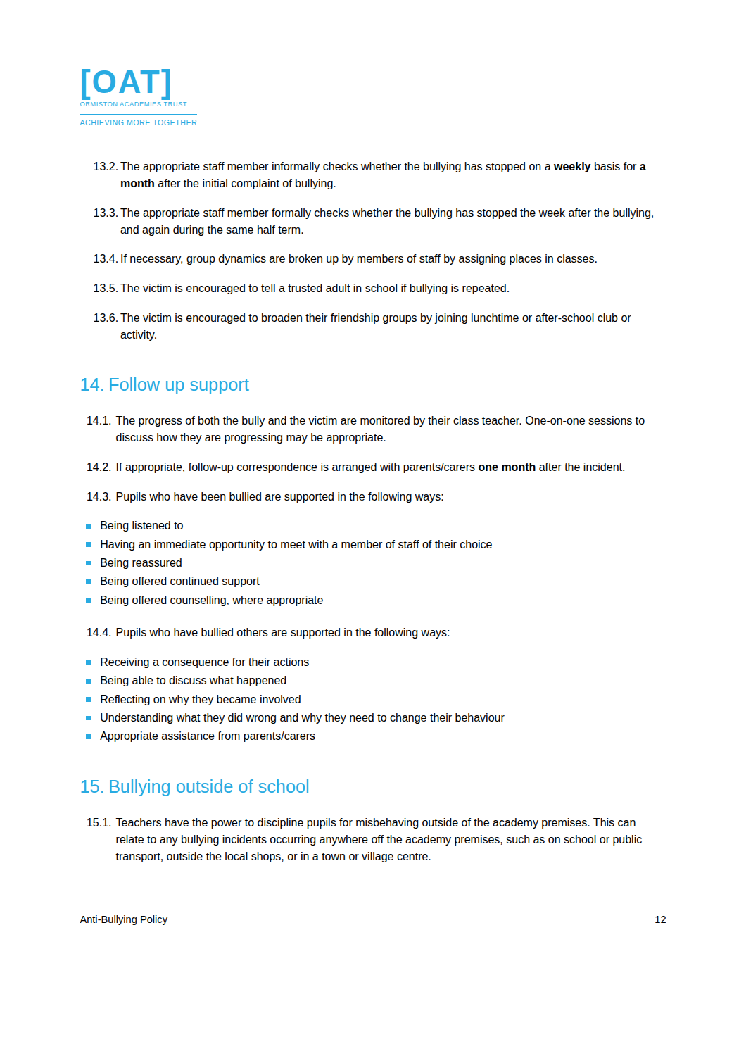[OAT]
ORMISTON ACADEMIES TRUST
ACHIEVING MORE TOGETHER
13.2.
The appropriate staff member informally checks whether the bullying has stopped on a weekly basis for a month after the initial complaint of bullying.
13.3.
The appropriate staff member formally checks whether the bullying has stopped the week after the bullying, and again during the same half term.
13.4.
If necessary, group dynamics are broken up by members of staff by assigning places in classes.
13.5.
The victim is encouraged to tell a trusted adult in school if bullying is repeated.
13.6.
The victim is encouraged to broaden their friendship groups by joining lunchtime or after-school club or activity.
14. Follow up support
14.1.
The progress of both the bully and the victim are monitored by their class teacher. One-on-one sessions to discuss how they are progressing may be appropriate.
14.2.
If appropriate, follow-up correspondence is arranged with parents/carers one month after the incident.
14.3.
Pupils who have been bullied are supported in the following ways:
Being listened to
Having an immediate opportunity to meet with a member of staff of their choice
Being reassured
Being offered continued support
Being offered counselling, where appropriate
14.4.
Pupils who have bullied others are supported in the following ways:
Receiving a consequence for their actions
Being able to discuss what happened
Reflecting on why they became involved
Understanding what they did wrong and why they need to change their behaviour
Appropriate assistance from parents/carers
15. Bullying outside of school
15.1.
Teachers have the power to discipline pupils for misbehaving outside of the academy premises. This can relate to any bullying incidents occurring anywhere off the academy premises, such as on school or public transport, outside the local shops, or in a town or village centre.
Anti-Bullying Policy 12